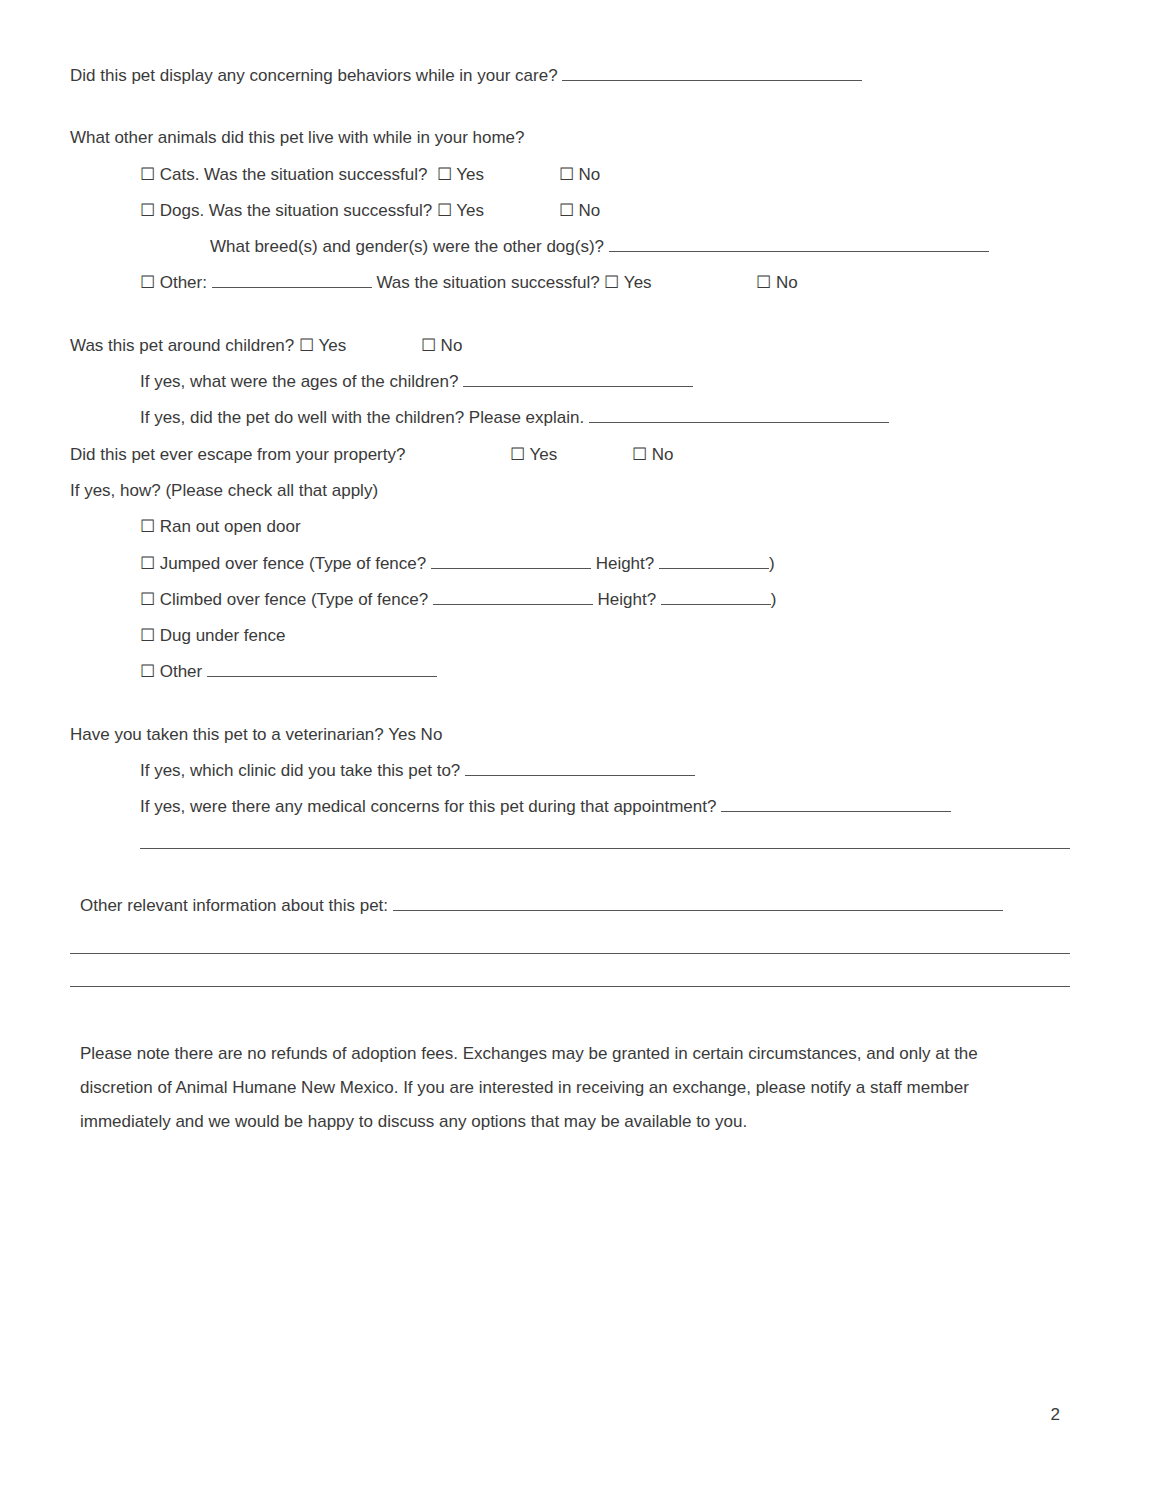Did this pet display any concerning behaviors while in your care?
What other animals did this pet live with while in your home?
☐ Cats. Was the situation successful? ☐ Yes ☐ No
☐ Dogs. Was the situation successful? ☐ Yes ☐ No
What breed(s) and gender(s) were the other dog(s)?
☐ Other: Was the situation successful? ☐ Yes ☐ No
Was this pet around children? ☐ Yes ☐ No
If yes, what were the ages of the children?
If yes, did the pet do well with the children? Please explain.
Did this pet ever escape from your property? ☐ Yes ☐ No
If yes, how? (Please check all that apply)
☐ Ran out open door
☐ Jumped over fence (Type of fence? Height? )
☐ Climbed over fence (Type of fence? Height? )
☐ Dug under fence
☐ Other
Have you taken this pet to a veterinarian? Yes No
If yes, which clinic did you take this pet to?
If yes, were there any medical concerns for this pet during that appointment?
Other relevant information about this pet:
Please note there are no refunds of adoption fees. Exchanges may be granted in certain circumstances, and only at the discretion of Animal Humane New Mexico. If you are interested in receiving an exchange, please notify a staff member immediately and we would be happy to discuss any options that may be available to you.
2